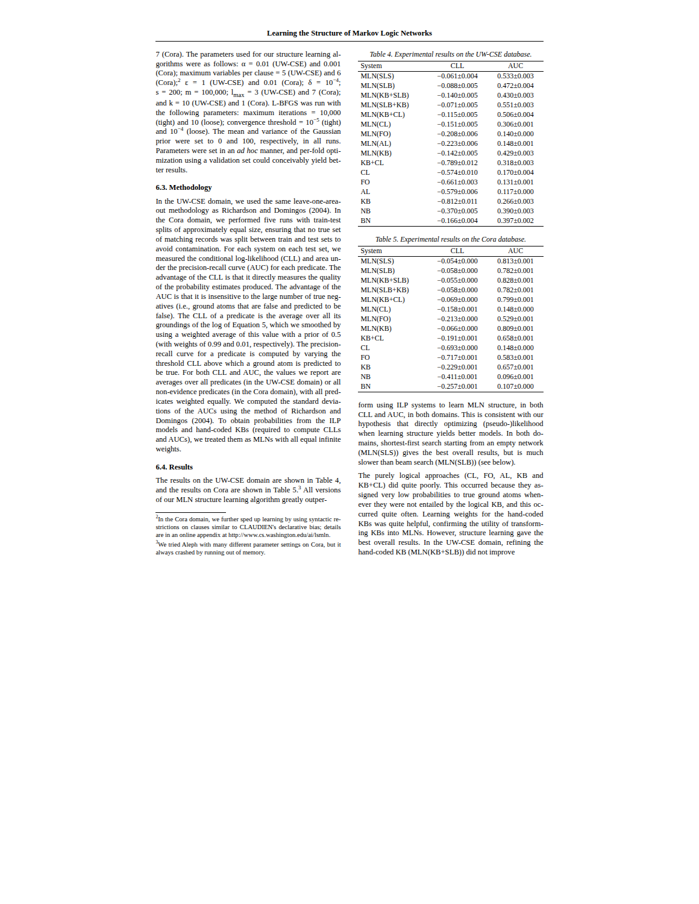Learning the Structure of Markov Logic Networks
7 (Cora). The parameters used for our structure learning algorithms were as follows: α = 0.01 (UW-CSE) and 0.001 (Cora); maximum variables per clause = 5 (UW-CSE) and 6 (Cora);2 ε = 1 (UW-CSE) and 0.01 (Cora); δ = 10−4; s = 200; m = 100,000; lmax = 3 (UW-CSE) and 7 (Cora); and k = 10 (UW-CSE) and 1 (Cora). L-BFGS was run with the following parameters: maximum iterations = 10,000 (tight) and 10 (loose); convergence threshold = 10−5 (tight) and 10−4 (loose). The mean and variance of the Gaussian prior were set to 0 and 100, respectively, in all runs. Parameters were set in an ad hoc manner, and per-fold optimization using a validation set could conceivably yield better results.
6.3. Methodology
In the UW-CSE domain, we used the same leave-one-area-out methodology as Richardson and Domingos (2004). In the Cora domain, we performed five runs with train-test splits of approximately equal size, ensuring that no true set of matching records was split between train and test sets to avoid contamination. For each system on each test set, we measured the conditional log-likelihood (CLL) and area under the precision-recall curve (AUC) for each predicate. The advantage of the CLL is that it directly measures the quality of the probability estimates produced. The advantage of the AUC is that it is insensitive to the large number of true negatives (i.e., ground atoms that are false and predicted to be false). The CLL of a predicate is the average over all its groundings of the log of Equation 5, which we smoothed by using a weighted average of this value with a prior of 0.5 (with weights of 0.99 and 0.01, respectively). The precision-recall curve for a predicate is computed by varying the threshold CLL above which a ground atom is predicted to be true. For both CLL and AUC, the values we report are averages over all predicates (in the UW-CSE domain) or all non-evidence predicates (in the Cora domain), with all predicates weighted equally. We computed the standard deviations of the AUCs using the method of Richardson and Domingos (2004). To obtain probabilities from the ILP models and hand-coded KBs (required to compute CLLs and AUCs), we treated them as MLNs with all equal infinite weights.
6.4. Results
The results on the UW-CSE domain are shown in Table 4, and the results on Cora are shown in Table 5.3 All versions of our MLN structure learning algorithm greatly outper-
2In the Cora domain, we further sped up learning by using syntactic restrictions on clauses similar to CLAUDIEN's declarative bias; details are in an online appendix at http://www.cs.washington.edu/ai/lsmln.
3We tried Aleph with many different parameter settings on Cora, but it always crashed by running out of memory.
Table 4. Experimental results on the UW-CSE database.
| System | CLL | AUC |
| --- | --- | --- |
| MLN(SLS) | −0.061±0.004 | 0.533±0.003 |
| MLN(SLB) | −0.088±0.005 | 0.472±0.004 |
| MLN(KB+SLB) | −0.140±0.005 | 0.430±0.003 |
| MLN(SLB+KB) | −0.071±0.005 | 0.551±0.003 |
| MLN(KB+CL) | −0.115±0.005 | 0.506±0.004 |
| MLN(CL) | −0.151±0.005 | 0.306±0.001 |
| MLN(FO) | −0.208±0.006 | 0.140±0.000 |
| MLN(AL) | −0.223±0.006 | 0.148±0.001 |
| MLN(KB) | −0.142±0.005 | 0.429±0.003 |
| KB+CL | −0.789±0.012 | 0.318±0.003 |
| CL | −0.574±0.010 | 0.170±0.004 |
| FO | −0.661±0.003 | 0.131±0.001 |
| AL | −0.579±0.006 | 0.117±0.000 |
| KB | −0.812±0.011 | 0.266±0.003 |
| NB | −0.370±0.005 | 0.390±0.003 |
| BN | −0.166±0.004 | 0.397±0.002 |
Table 5. Experimental results on the Cora database.
| System | CLL | AUC |
| --- | --- | --- |
| MLN(SLS) | −0.054±0.000 | 0.813±0.001 |
| MLN(SLB) | −0.058±0.000 | 0.782±0.001 |
| MLN(KB+SLB) | −0.055±0.000 | 0.828±0.001 |
| MLN(SLB+KB) | −0.058±0.000 | 0.782±0.001 |
| MLN(KB+CL) | −0.069±0.000 | 0.799±0.001 |
| MLN(CL) | −0.158±0.001 | 0.148±0.000 |
| MLN(FO) | −0.213±0.000 | 0.529±0.001 |
| MLN(KB) | −0.066±0.000 | 0.809±0.001 |
| KB+CL | −0.191±0.001 | 0.658±0.001 |
| CL | −0.693±0.000 | 0.148±0.000 |
| FO | −0.717±0.001 | 0.583±0.001 |
| KB | −0.229±0.001 | 0.657±0.001 |
| NB | −0.411±0.001 | 0.096±0.001 |
| BN | −0.257±0.001 | 0.107±0.000 |
form using ILP systems to learn MLN structure, in both CLL and AUC, in both domains. This is consistent with our hypothesis that directly optimizing (pseudo-)likelihood when learning structure yields better models. In both domains, shortest-first search starting from an empty network (MLN(SLS)) gives the best overall results, but is much slower than beam search (MLN(SLB)) (see below).
The purely logical approaches (CL, FO, AL, KB and KB+CL) did quite poorly. This occurred because they assigned very low probabilities to true ground atoms whenever they were not entailed by the logical KB, and this occurred quite often. Learning weights for the hand-coded KBs was quite helpful, confirming the utility of transforming KBs into MLNs. However, structure learning gave the best overall results. In the UW-CSE domain, refining the hand-coded KB (MLN(KB+SLB)) did not improve